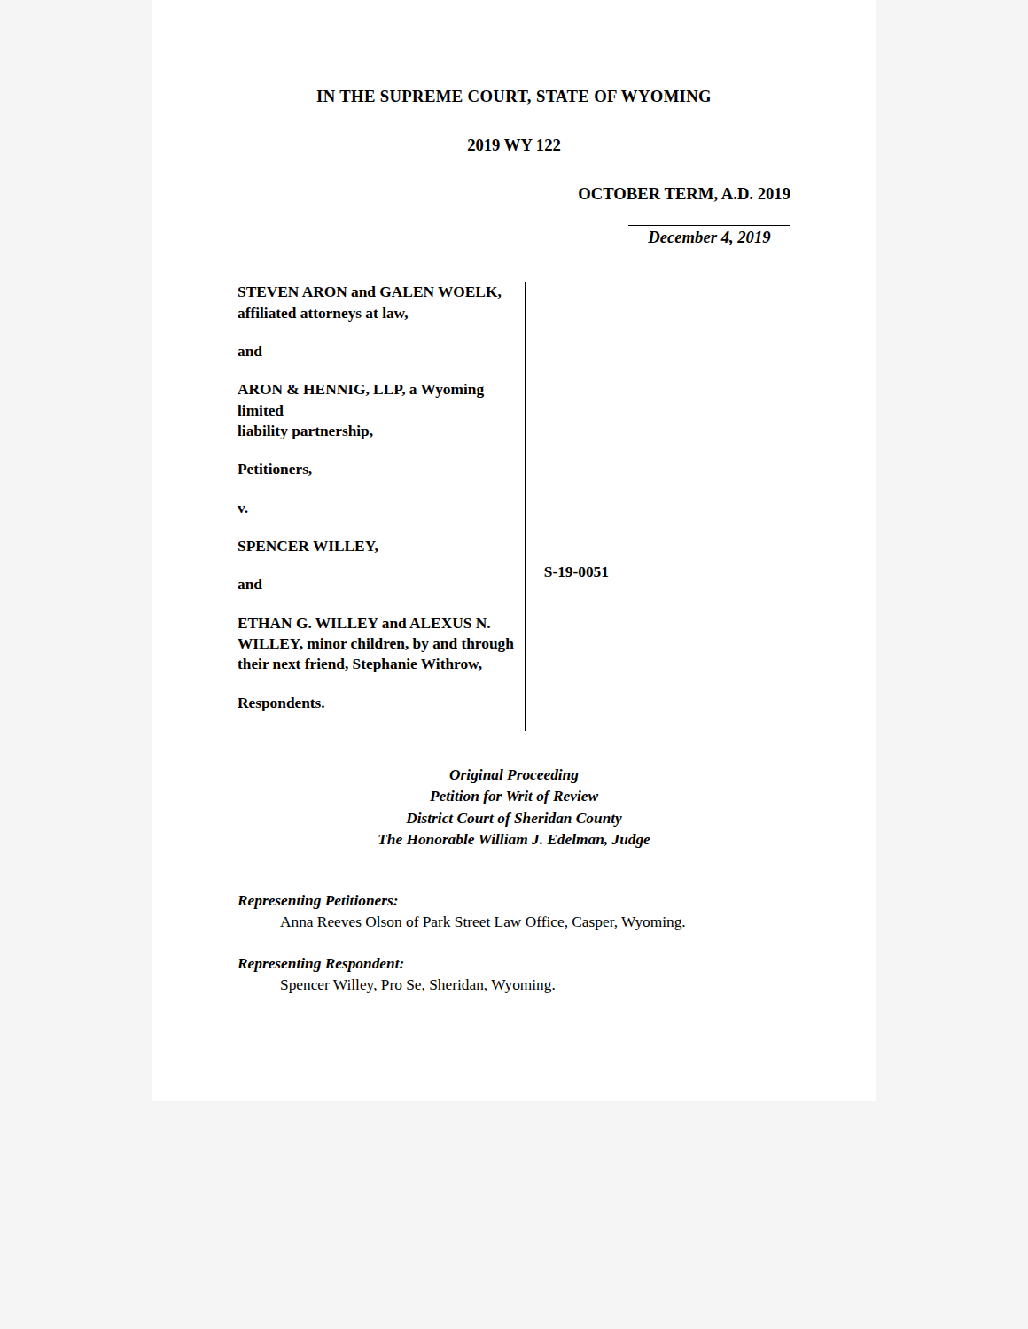IN THE SUPREME COURT, STATE OF WYOMING
2019 WY 122
OCTOBER TERM, A.D. 2019
December 4, 2019
| STEVEN ARON and GALEN WOELK, affiliated attorneys at law, and ARON & HENNIG, LLP, a Wyoming limited liability partnership, Petitioners, v. SPENCER WILLEY, and ETHAN G. WILLEY and ALEXUS N. WILLEY, minor children, by and through their next friend, Stephanie Withrow, Respondents. | S-19-0051 |
Original Proceeding
Petition for Writ of Review
District Court of Sheridan County
The Honorable William J. Edelman, Judge
Representing Petitioners:
Anna Reeves Olson of Park Street Law Office, Casper, Wyoming.
Representing Respondent:
Spencer Willey, Pro Se, Sheridan, Wyoming.